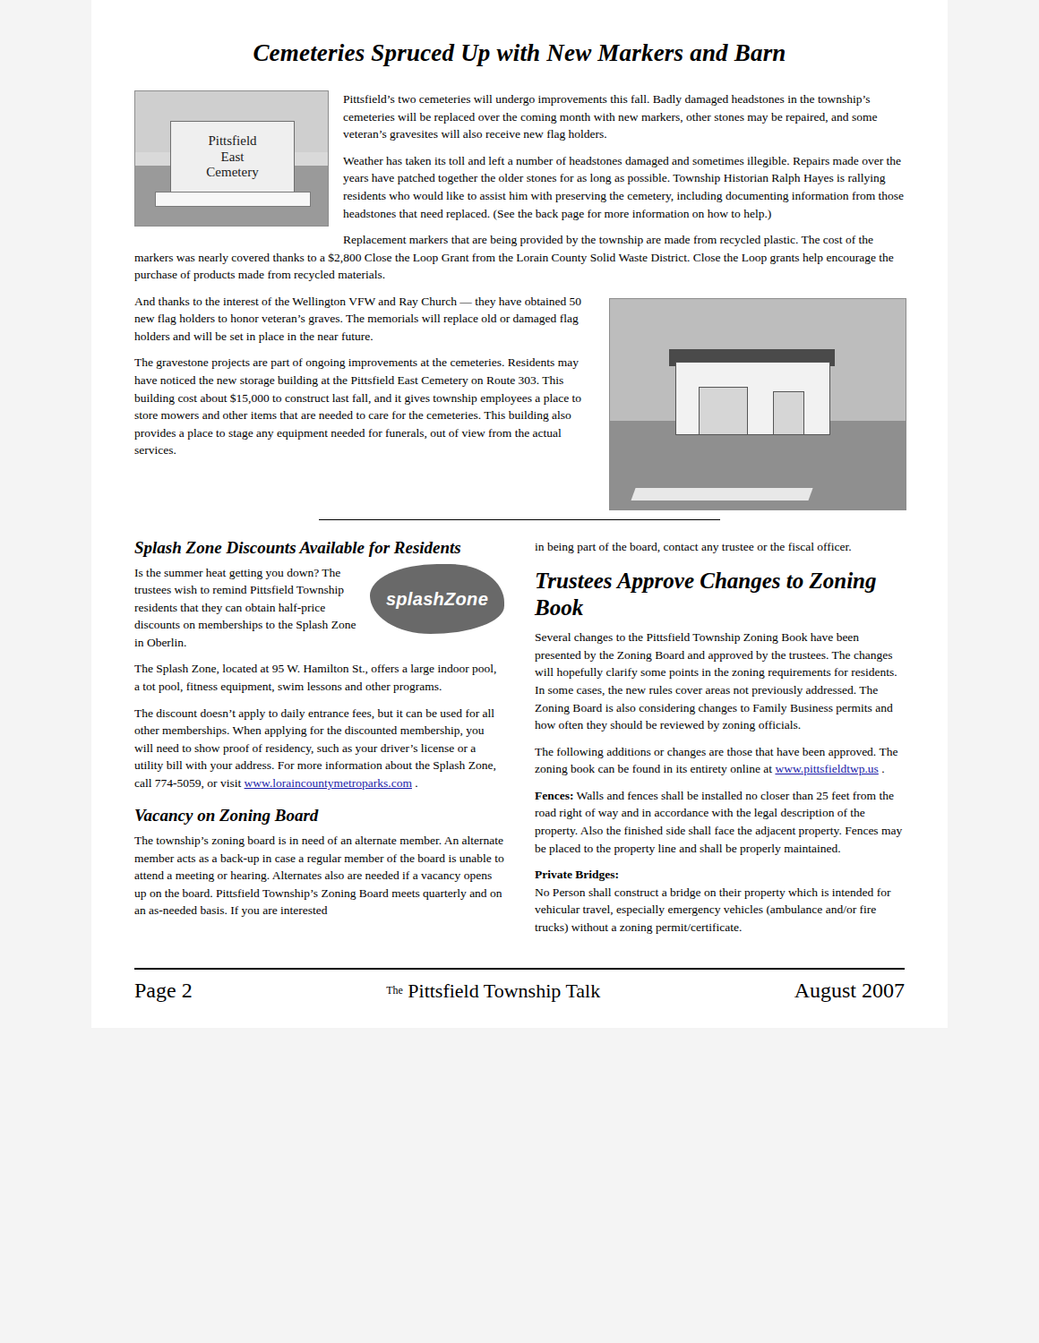Cemeteries Spruced Up with New Markers and Barn
Pittsfield
East
Cemetery
Pittsfield’s two cemeteries will undergo improvements this fall. Badly damaged headstones in the township’s cemeteries will be replaced over the coming month with new markers, other stones may be repaired, and some veteran’s gravesites will also receive new flag holders.
Weather has taken its toll and left a number of headstones damaged and sometimes illegible. Repairs made over the years have patched together the older stones for as long as possible. Township Historian Ralph Hayes is rallying residents who would like to assist him with preserving the cemetery, including documenting information from those headstones that need replaced. (See the back page for more information on how to help.)
Replacement markers that are being provided by the township are made from recycled plastic. The cost of the markers was nearly covered thanks to a $2,800 Close the Loop Grant from the Lorain County Solid Waste District. Close the Loop grants help encourage the purchase of products made from recycled materials.
And thanks to the interest of the Wellington VFW and Ray Church — they have obtained 50 new flag holders to honor veteran’s graves. The memorials will replace old or damaged flag holders and will be set in place in the near future.
The gravestone projects are part of ongoing improvements at the cemeteries. Residents may have noticed the new storage building at the Pittsfield East Cemetery on Route 303. This building cost about $15,000 to construct last fall, and it gives township employees a place to store mowers and other items that are needed to care for the cemeteries. This building also provides a place to stage any equipment needed for funerals, out of view from the actual services.
Splash Zone Discounts Available for Residents
splashZone
Is the summer heat getting you down? The trustees wish to remind Pittsfield Township residents that they can obtain half-price discounts on memberships to the Splash Zone in Oberlin.
The Splash Zone, located at 95 W. Hamilton St., offers a large indoor pool, a tot pool, fitness equipment, swim lessons and other programs.
The discount doesn’t apply to daily entrance fees, but it can be used for all other memberships. When applying for the discounted membership, you will need to show proof of residency, such as your driver’s license or a utility bill with your address. For more information about the Splash Zone, call 774-5059, or visit www.loraincountymetroparks.com .
Vacancy on Zoning Board
The township’s zoning board is in need of an alternate member. An alternate member acts as a back-up in case a regular member of the board is unable to attend a meeting or hearing. Alternates also are needed if a vacancy opens up on the board. Pittsfield Township’s Zoning Board meets quarterly and on an as-needed basis. If you are interested
in being part of the board, contact any trustee or the fiscal officer.
Trustees Approve Changes to Zoning Book
Several changes to the Pittsfield Township Zoning Book have been presented by the Zoning Board and approved by the trustees. The changes will hopefully clarify some points in the zoning requirements for residents. In some cases, the new rules cover areas not previously addressed. The Zoning Board is also considering changes to Family Business permits and how often they should be reviewed by zoning officials.
The following additions or changes are those that have been approved. The zoning book can be found in its entirety online at www.pittsfieldtwp.us .
Fences: Walls and fences shall be installed no closer than 25 feet from the road right of way and in accordance with the legal description of the property. Also the finished side shall face the adjacent property. Fences may be placed to the property line and shall be properly maintained.
Private Bridges:
No Person shall construct a bridge on their property which is intended for vehicular travel, especially emergency vehicles (ambulance and/or fire trucks) without a zoning permit/certificate.
Page 2
The Pittsfield Township Talk
August 2007